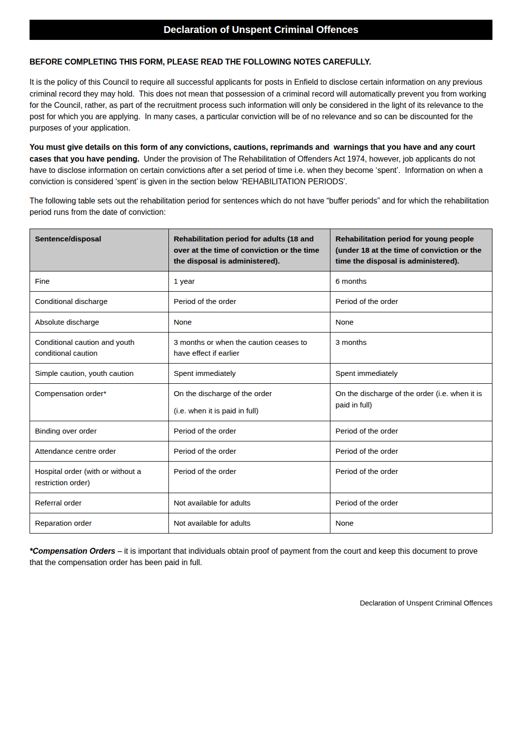Declaration of Unspent Criminal Offences
BEFORE COMPLETING THIS FORM, PLEASE READ THE FOLLOWING NOTES CAREFULLY.
It is the policy of this Council to require all successful applicants for posts in Enfield to disclose certain information on any previous criminal record they may hold. This does not mean that possession of a criminal record will automatically prevent you from working for the Council, rather, as part of the recruitment process such information will only be considered in the light of its relevance to the post for which you are applying. In many cases, a particular conviction will be of no relevance and so can be discounted for the purposes of your application.
You must give details on this form of any convictions, cautions, reprimands and warnings that you have and any court cases that you have pending. Under the provision of The Rehabilitation of Offenders Act 1974, however, job applicants do not have to disclose information on certain convictions after a set period of time i.e. when they become ‘spent’. Information on when a conviction is considered ‘spent’ is given in the section below ‘REHABILITATION PERIODS’.
The following table sets out the rehabilitation period for sentences which do not have “buffer periods” and for which the rehabilitation period runs from the date of conviction:
| Sentence/disposal | Rehabilitation period for adults (18 and over at the time of conviction or the time the disposal is administered). | Rehabilitation period for young people (under 18 at the time of conviction or the time the disposal is administered). |
| --- | --- | --- |
| Fine | 1 year | 6 months |
| Conditional discharge | Period of the order | Period of the order |
| Absolute discharge | None | None |
| Conditional caution and youth conditional caution | 3 months or when the caution ceases to have effect if earlier | 3 months |
| Simple caution, youth caution | Spent immediately | Spent immediately |
| Compensation order* | On the discharge of the order (i.e. when it is paid in full) | On the discharge of the order (i.e. when it is paid in full) |
| Binding over order | Period of the order | Period of the order |
| Attendance centre order | Period of the order | Period of the order |
| Hospital order (with or without a restriction order) | Period of the order | Period of the order |
| Referral order | Not available for adults | Period of the order |
| Reparation order | Not available for adults | None |
*Compensation Orders – it is important that individuals obtain proof of payment from the court and keep this document to prove that the compensation order has been paid in full.
Declaration of Unspent Criminal Offences